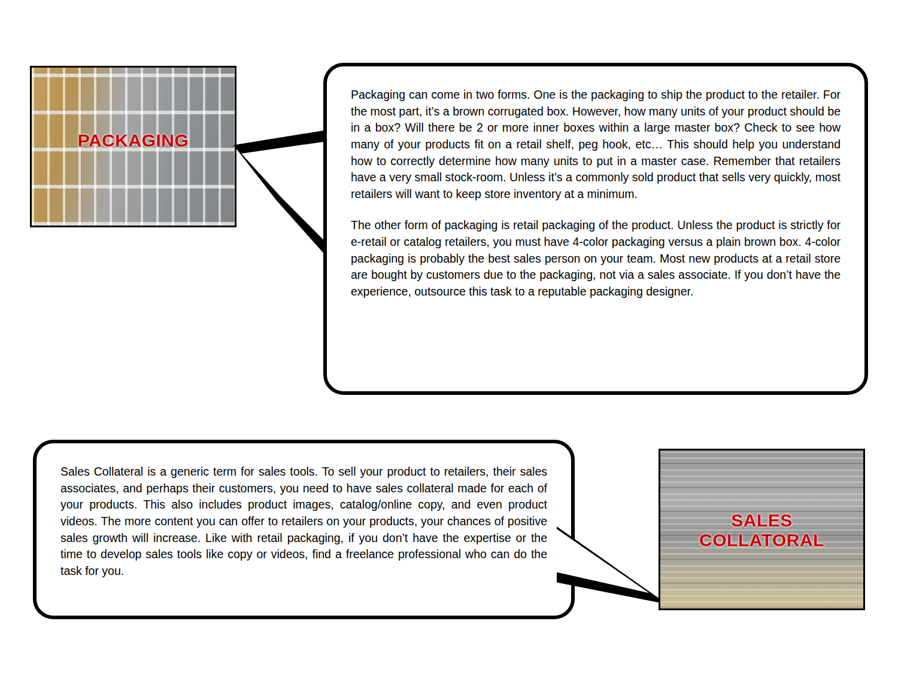PACKAGING
Packaging can come in two forms. One is the packaging to ship the product to the retailer. For the most part, it’s a brown corrugated box. However, how many units of your product should be in a box? Will there be 2 or more inner boxes within a large master box? Check to see how many of your products fit on a retail shelf, peg hook, etc… This should help you understand how to correctly determine how many units to put in a master case. Remember that retailers have a very small stock-room. Unless it’s a commonly sold product that sells very quickly, most retailers will want to keep store inventory at a minimum.
The other form of packaging is retail packaging of the product. Unless the product is strictly for e-retail or catalog retailers, you must have 4-color packaging versus a plain brown box. 4-color packaging is probably the best sales person on your team. Most new products at a retail store are bought by customers due to the packaging, not via a sales associate. If you don’t have the experience, outsource this task to a reputable packaging designer.
Sales Collateral is a generic term for sales tools. To sell your product to retailers, their sales associates, and perhaps their customers, you need to have sales collateral made for each of your products. This also includes product images, catalog/online copy, and even product videos. The more content you can offer to retailers on your products, your chances of positive sales growth will increase. Like with retail packaging, if you don’t have the expertise or the time to develop sales tools like copy or videos, find a freelance professional who can do the task for you.
SALES
COLLATORAL